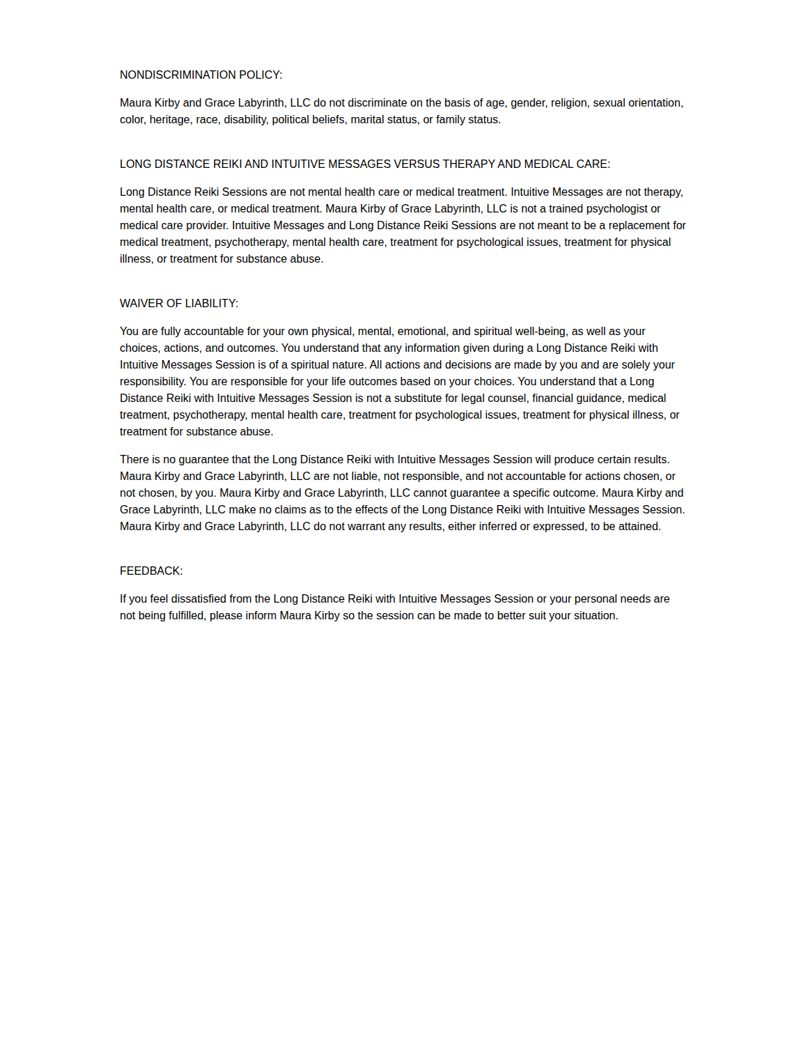Nondiscrimination Policy:
Maura Kirby and Grace Labyrinth, LLC do not discriminate on the basis of age, gender, religion, sexual orientation, color, heritage, race, disability, political beliefs, marital status, or family status.
Long Distance Reiki and Intuitive Messages Versus Therapy and Medical Care:
Long Distance Reiki Sessions are not mental health care or medical treatment. Intuitive Messages are not therapy, mental health care, or medical treatment. Maura Kirby of Grace Labyrinth, LLC is not a trained psychologist or medical care provider. Intuitive Messages and Long Distance Reiki Sessions are not meant to be a replacement for medical treatment, psychotherapy, mental health care, treatment for psychological issues, treatment for physical illness, or treatment for substance abuse.
Waiver of Liability:
You are fully accountable for your own physical, mental, emotional, and spiritual well-being, as well as your choices, actions, and outcomes. You understand that any information given during a Long Distance Reiki with Intuitive Messages Session is of a spiritual nature. All actions and decisions are made by you and are solely your responsibility. You are responsible for your life outcomes based on your choices. You understand that a Long Distance Reiki with Intuitive Messages Session is not a substitute for legal counsel, financial guidance, medical treatment, psychotherapy, mental health care, treatment for psychological issues, treatment for physical illness, or treatment for substance abuse.
There is no guarantee that the Long Distance Reiki with Intuitive Messages Session will produce certain results. Maura Kirby and Grace Labyrinth, LLC are not liable, not responsible, and not accountable for actions chosen, or not chosen, by you. Maura Kirby and Grace Labyrinth, LLC cannot guarantee a specific outcome. Maura Kirby and Grace Labyrinth, LLC make no claims as to the effects of the Long Distance Reiki with Intuitive Messages Session. Maura Kirby and Grace Labyrinth, LLC do not warrant any results, either inferred or expressed, to be attained.
Feedback:
If you feel dissatisfied from the Long Distance Reiki with Intuitive Messages Session or your personal needs are not being fulfilled, please inform Maura Kirby so the session can be made to better suit your situation.